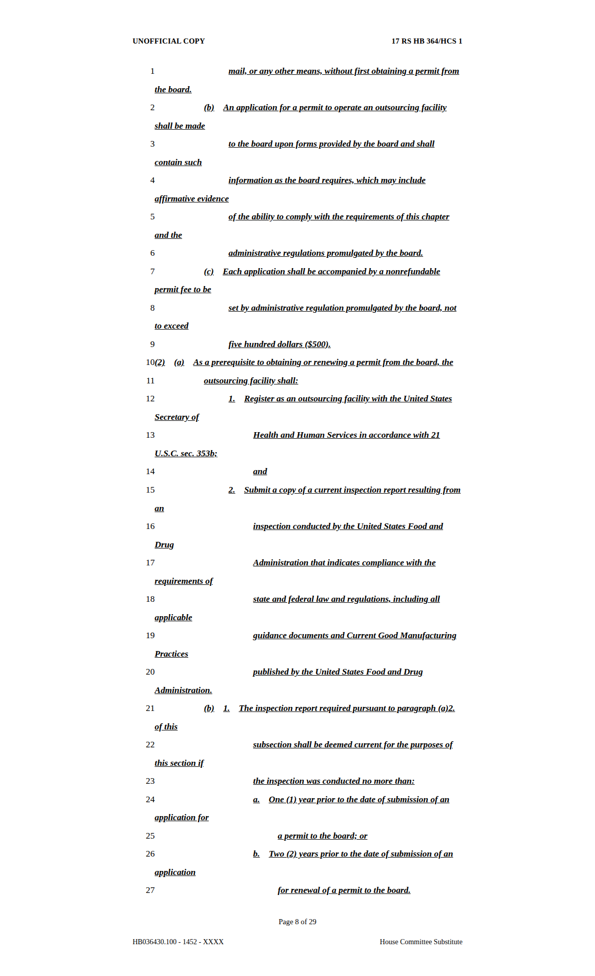UNOFFICIAL COPY 17 RS HB 364/HCS 1
| 1 | mail, or any other means, without first obtaining a permit from the board. |
| 2 | (b) An application for a permit to operate an outsourcing facility shall be made |
| 3 | to the board upon forms provided by the board and shall contain such |
| 4 | information as the board requires, which may include affirmative evidence |
| 5 | of the ability to comply with the requirements of this chapter and the |
| 6 | administrative regulations promulgated by the board. |
| 7 | (c) Each application shall be accompanied by a nonrefundable permit fee to be |
| 8 | set by administrative regulation promulgated by the board, not to exceed |
| 9 | five hundred dollars ($500). |
| 10 | (2) (a) As a prerequisite to obtaining or renewing a permit from the board, the |
| 11 | outsourcing facility shall: |
| 12 | 1. Register as an outsourcing facility with the United States Secretary of |
| 13 | Health and Human Services in accordance with 21 U.S.C. sec. 353b; |
| 14 | and |
| 15 | 2. Submit a copy of a current inspection report resulting from an |
| 16 | inspection conducted by the United States Food and Drug |
| 17 | Administration that indicates compliance with the requirements of |
| 18 | state and federal law and regulations, including all applicable |
| 19 | guidance documents and Current Good Manufacturing Practices |
| 20 | published by the United States Food and Drug Administration. |
| 21 | (b) 1. The inspection report required pursuant to paragraph (a)2. of this |
| 22 | subsection shall be deemed current for the purposes of this section if |
| 23 | the inspection was conducted no more than: |
| 24 | a. One (1) year prior to the date of submission of an application for |
| 25 | a permit to the board; or |
| 26 | b. Two (2) years prior to the date of submission of an application |
| 27 | for renewal of a permit to the board. |
Page 8 of 29
HB036430.100 - 1452 - XXXX House Committee Substitute